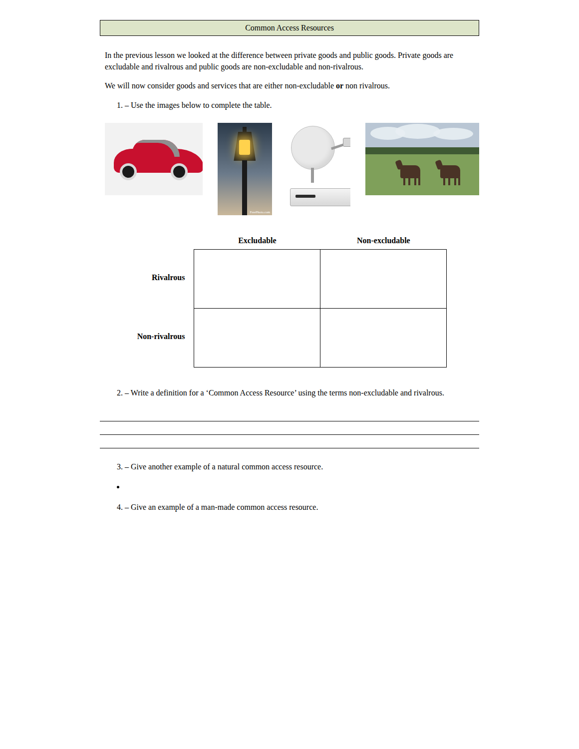Common Access Resources
In the previous lesson we looked at the difference between private goods and public goods. Private goods are excludable and rivalrous and public goods are non-excludable and non-rivalrous.
We will now consider goods and services that are either non-excludable or non rivalrous.
– Use the images below to complete the table.
FreePhoto.com
| | Excludable | Non-excludable |
| --- | --- | --- |
| Rivalrous | | |
| Non-rivalrous | | |
– Write a definition for a ‘Common Access Resource’ using the terms non-excludable and rivalrous.
– Give another example of a natural common access resource.
– Give an example of a man-made common access resource.